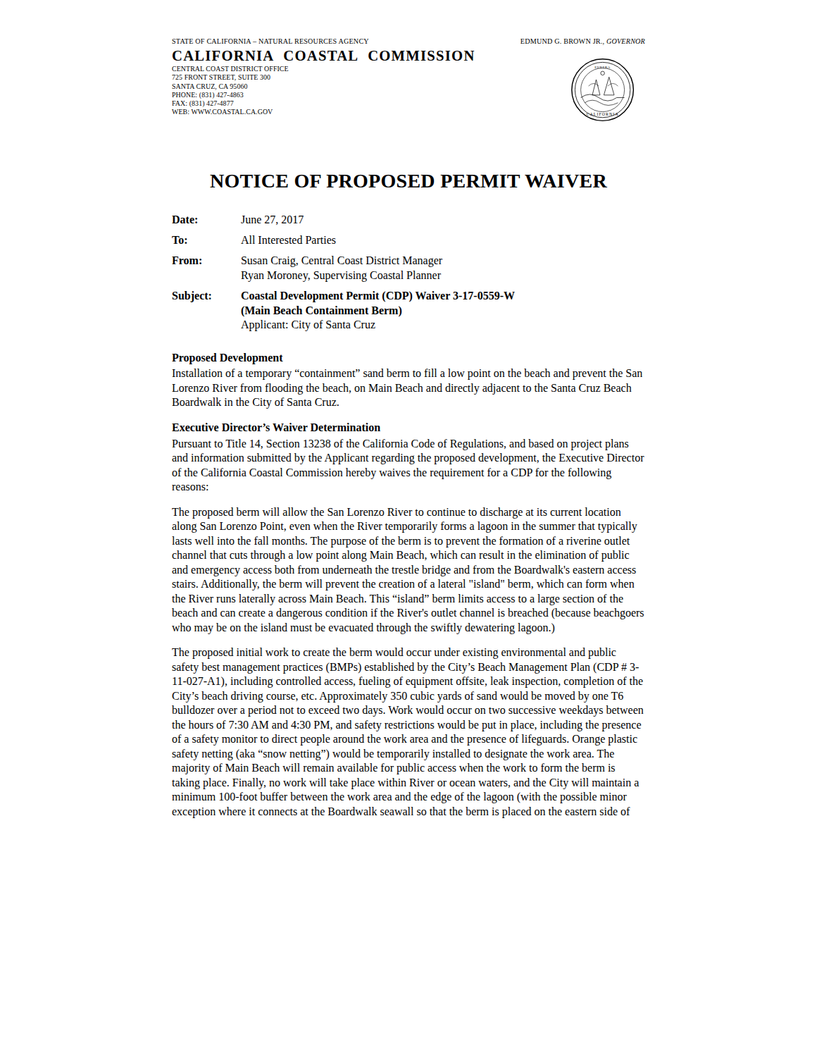State of California – Natural Resources Agency
Edmund G. Brown Jr., Governor
CALIFORNIA COASTAL COMMISSION
Central Coast District Office
725 Front Street, Suite 300
Santa Cruz, CA 95060
Phone: (831) 427-4863
Fax: (831) 427-4877
Web: www.coastal.ca.gov
EUREKA CALIFORNIA
NOTICE OF PROPOSED PERMIT WAIVER
| Date: | June 27, 2017 |
| To: | All Interested Parties |
| From: | Susan Craig, Central Coast District Manager Ryan Moroney, Supervising Coastal Planner |
| Subject: | Coastal Development Permit (CDP) Waiver 3-17-0559-W (Main Beach Containment Berm) Applicant: City of Santa Cruz |
Proposed Development
Installation of a temporary “containment” sand berm to fill a low point on the beach and prevent the San Lorenzo River from flooding the beach, on Main Beach and directly adjacent to the Santa Cruz Beach Boardwalk in the City of Santa Cruz.
Executive Director’s Waiver Determination
Pursuant to Title 14, Section 13238 of the California Code of Regulations, and based on project plans and information submitted by the Applicant regarding the proposed development, the Executive Director of the California Coastal Commission hereby waives the requirement for a CDP for the following reasons:
The proposed berm will allow the San Lorenzo River to continue to discharge at its current location along San Lorenzo Point, even when the River temporarily forms a lagoon in the summer that typically lasts well into the fall months. The purpose of the berm is to prevent the formation of a riverine outlet channel that cuts through a low point along Main Beach, which can result in the elimination of public and emergency access both from underneath the trestle bridge and from the Boardwalk's eastern access stairs. Additionally, the berm will prevent the creation of a lateral "island" berm, which can form when the River runs laterally across Main Beach. This “island” berm limits access to a large section of the beach and can create a dangerous condition if the River's outlet channel is breached (because beachgoers who may be on the island must be evacuated through the swiftly dewatering lagoon.)
The proposed initial work to create the berm would occur under existing environmental and public safety best management practices (BMPs) established by the City’s Beach Management Plan (CDP # 3-11-027-A1), including controlled access, fueling of equipment offsite, leak inspection, completion of the City’s beach driving course, etc. Approximately 350 cubic yards of sand would be moved by one T6 bulldozer over a period not to exceed two days. Work would occur on two successive weekdays between the hours of 7:30 AM and 4:30 PM, and safety restrictions would be put in place, including the presence of a safety monitor to direct people around the work area and the presence of lifeguards. Orange plastic safety netting (aka “snow netting”) would be temporarily installed to designate the work area. The majority of Main Beach will remain available for public access when the work to form the berm is taking place. Finally, no work will take place within River or ocean waters, and the City will maintain a minimum 100-foot buffer between the work area and the edge of the lagoon (with the possible minor exception where it connects at the Boardwalk seawall so that the berm is placed on the eastern side of